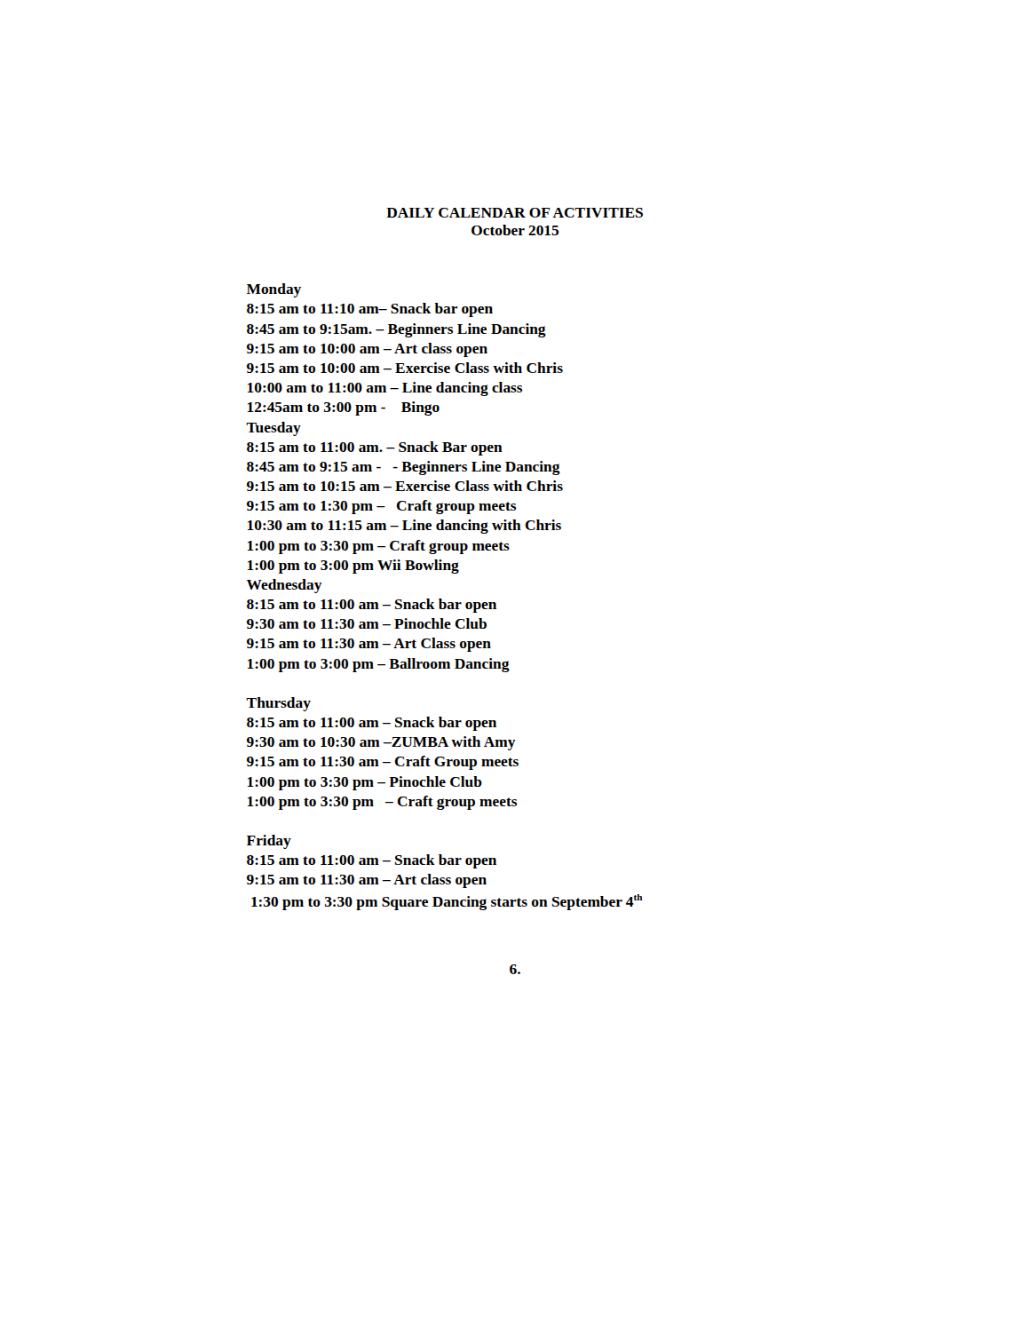DAILY CALENDAR OF ACTIVITIESOctober 2015
Monday
8:15 am to 11:10 am– Snack bar open
8:45 am to 9:15am. – Beginners Line Dancing
9:15 am to 10:00 am – Art class open
9:15 am to 10:00 am – Exercise Class with Chris
10:00 am to 11:00 am – Line dancing class
12:45am to 3:00 pm - Bingo
Tuesday
8:15 am to 11:00 am. – Snack Bar open
8:45 am to 9:15 am - - Beginners Line Dancing
9:15 am to 10:15 am – Exercise Class with Chris
9:15 am to 1:30 pm – Craft group meets
10:30 am to 11:15 am – Line dancing with Chris
1:00 pm to 3:30 pm – Craft group meets
1:00 pm to 3:00 pm Wii Bowling
Wednesday
8:15 am to 11:00 am – Snack bar open
9:30 am to 11:30 am – Pinochle Club
9:15 am to 11:30 am – Art Class open
1:00 pm to 3:00 pm – Ballroom Dancing
Thursday
8:15 am to 11:00 am – Snack bar open
9:30 am to 10:30 am –ZUMBA with Amy
9:15 am to 11:30 am – Craft Group meets
1:00 pm to 3:30 pm – Pinochle Club
1:00 pm to 3:30 pm – Craft group meets
Friday
8:15 am to 11:00 am – Snack bar open
9:15 am to 11:30 am – Art class open
1:30 pm to 3:30 pm Square Dancing starts on September 4th
6.